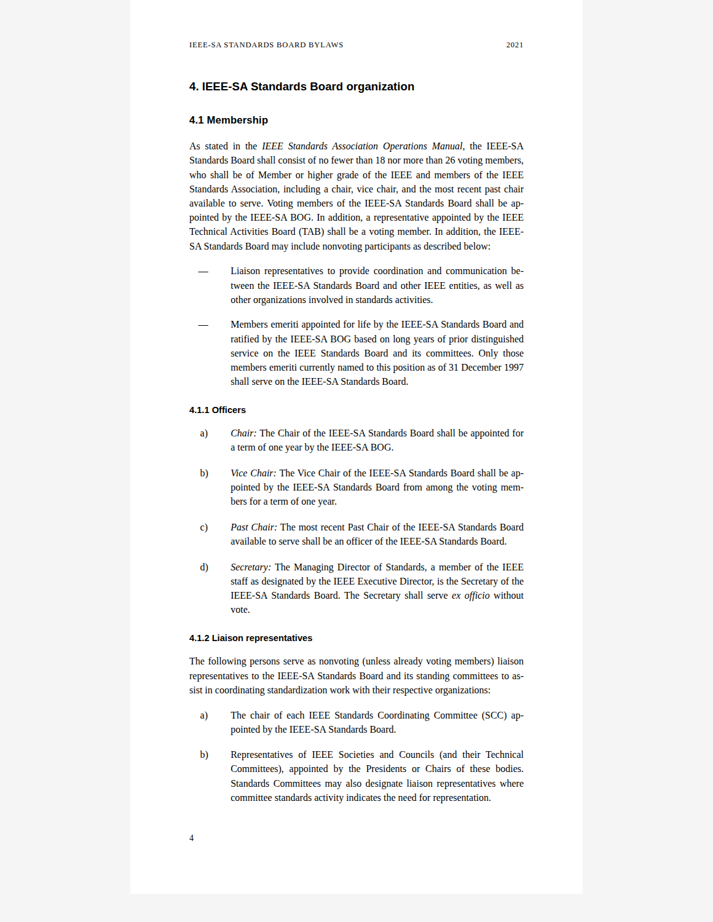IEEE-SA Standards Board Bylaws 2021
4. IEEE-SA Standards Board organization
4.1 Membership
As stated in the IEEE Standards Association Operations Manual, the IEEE-SA Standards Board shall consist of no fewer than 18 nor more than 26 voting members, who shall be of Member or higher grade of the IEEE and members of the IEEE Standards Association, including a chair, vice chair, and the most recent past chair available to serve. Voting members of the IEEE-SA Standards Board shall be appointed by the IEEE-SA BOG. In addition, a representative appointed by the IEEE Technical Activities Board (TAB) shall be a voting member. In addition, the IEEE-SA Standards Board may include nonvoting participants as described below:
Liaison representatives to provide coordination and communication between the IEEE-SA Standards Board and other IEEE entities, as well as other organizations involved in standards activities.
Members emeriti appointed for life by the IEEE-SA Standards Board and ratified by the IEEE-SA BOG based on long years of prior distinguished service on the IEEE Standards Board and its committees. Only those members emeriti currently named to this position as of 31 December 1997 shall serve on the IEEE-SA Standards Board.
4.1.1 Officers
Chair: The Chair of the IEEE-SA Standards Board shall be appointed for a term of one year by the IEEE-SA BOG.
Vice Chair: The Vice Chair of the IEEE-SA Standards Board shall be appointed by the IEEE-SA Standards Board from among the voting members for a term of one year.
Past Chair: The most recent Past Chair of the IEEE-SA Standards Board available to serve shall be an officer of the IEEE-SA Standards Board.
Secretary: The Managing Director of Standards, a member of the IEEE staff as designated by the IEEE Executive Director, is the Secretary of the IEEE-SA Standards Board. The Secretary shall serve ex officio without vote.
4.1.2 Liaison representatives
The following persons serve as nonvoting (unless already voting members) liaison representatives to the IEEE-SA Standards Board and its standing committees to assist in coordinating standardization work with their respective organizations:
The chair of each IEEE Standards Coordinating Committee (SCC) appointed by the IEEE-SA Standards Board.
Representatives of IEEE Societies and Councils (and their Technical Committees), appointed by the Presidents or Chairs of these bodies. Standards Committees may also designate liaison representatives where committee standards activity indicates the need for representation.
4